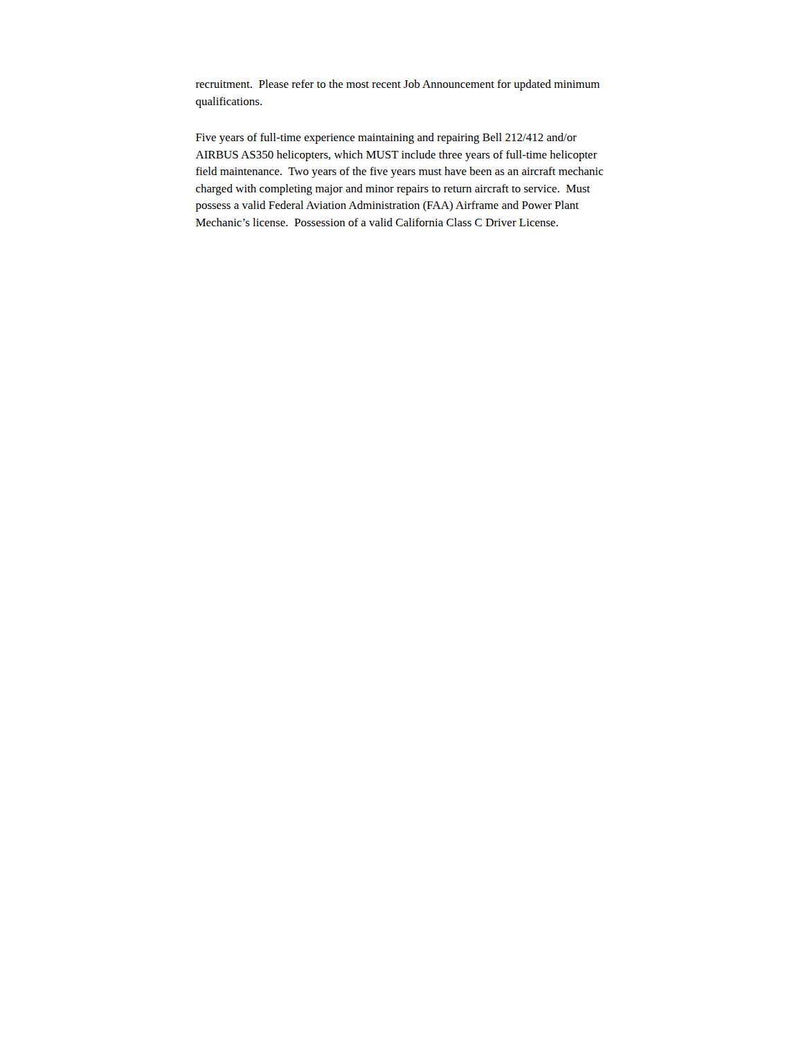recruitment. Please refer to the most recent Job Announcement for updated minimum qualifications.
Five years of full-time experience maintaining and repairing Bell 212/412 and/or AIRBUS AS350 helicopters, which MUST include three years of full-time helicopter field maintenance. Two years of the five years must have been as an aircraft mechanic charged with completing major and minor repairs to return aircraft to service. Must possess a valid Federal Aviation Administration (FAA) Airframe and Power Plant Mechanic’s license. Possession of a valid California Class C Driver License.